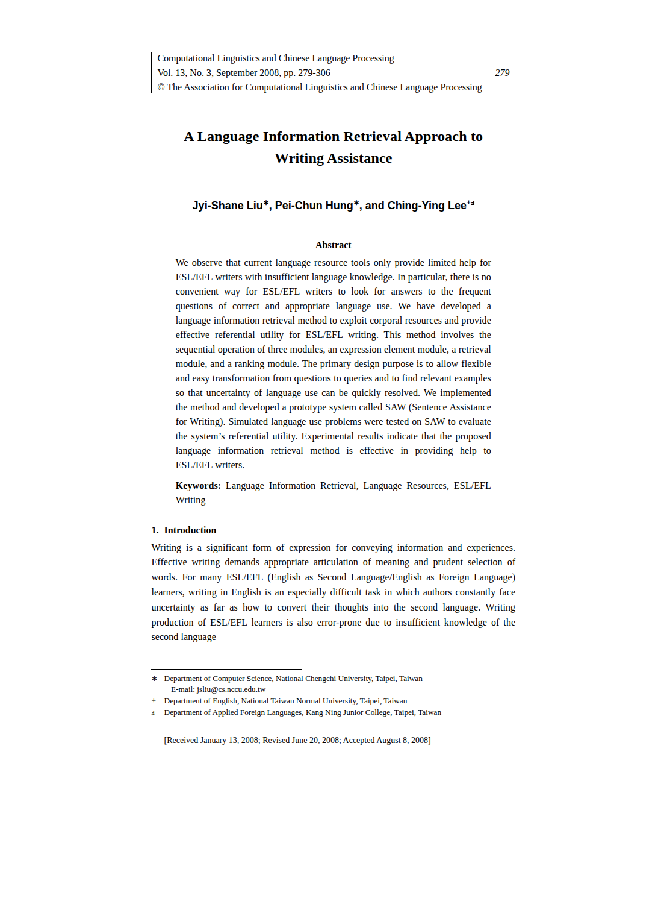Computational Linguistics and Chinese Language Processing
Vol. 13, No. 3, September 2008, pp. 279-306
279
© The Association for Computational Linguistics and Chinese Language Processing
A Language Information Retrieval Approach to
Writing Assistance
Jyi-Shane Liu∗, Pei-Chun Hung∗, and Ching-Ying Lee+ⅎ
Abstract
We observe that current language resource tools only provide limited help for ESL/EFL writers with insufficient language knowledge. In particular, there is no convenient way for ESL/EFL writers to look for answers to the frequent questions of correct and appropriate language use. We have developed a language information retrieval method to exploit corporal resources and provide effective referential utility for ESL/EFL writing. This method involves the sequential operation of three modules, an expression element module, a retrieval module, and a ranking module. The primary design purpose is to allow flexible and easy transformation from questions to queries and to find relevant examples so that uncertainty of language use can be quickly resolved. We implemented the method and developed a prototype system called SAW (Sentence Assistance for Writing). Simulated language use problems were tested on SAW to evaluate the system’s referential utility. Experimental results indicate that the proposed language information retrieval method is effective in providing help to ESL/EFL writers.
Keywords: Language Information Retrieval, Language Resources, ESL/EFL Writing
1. Introduction
Writing is a significant form of expression for conveying information and experiences. Effective writing demands appropriate articulation of meaning and prudent selection of words. For many ESL/EFL (English as Second Language/English as Foreign Language) learners, writing in English is an especially difficult task in which authors constantly face uncertainty as far as how to convert their thoughts into the second language. Writing production of ESL/EFL learners is also error-prone due to insufficient knowledge of the second language
∗ Department of Computer Science, National Chengchi University, Taipei, TaiwanE-mail: jsliu@cs.nccu.edu.tw
+ Department of English, National Taiwan Normal University, Taipei, Taiwan
ⅎ Department of Applied Foreign Languages, Kang Ning Junior College, Taipei, Taiwan
[Received January 13, 2008; Revised June 20, 2008; Accepted August 8, 2008]